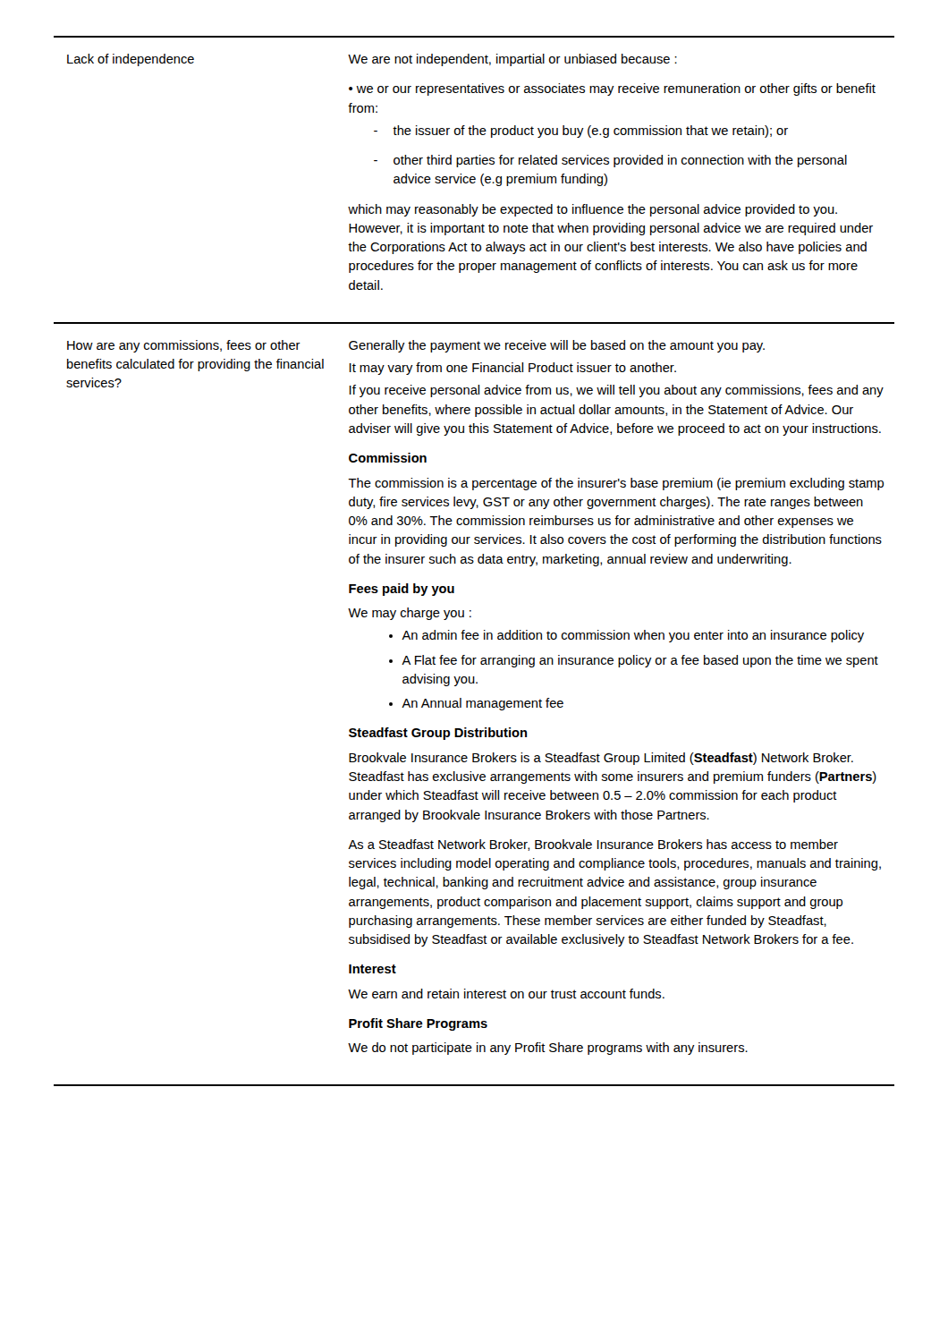| Lack of independence | We are not independent, impartial or unbiased because : • we or our representatives or associates may receive remuneration or other gifts or benefit from: the issuer of the product you buy (e.g commission that we retain); or other third parties for related services provided in connection with the personal advice service (e.g premium funding) which may reasonably be expected to influence the personal advice provided to you. However, it is important to note that when providing personal advice we are required under the Corporations Act to always act in our client's best interests. We also have policies and procedures for the proper management of conflicts of interests. You can ask us for more detail. |
| How are any commissions, fees or other benefits calculated for providing the financial services? | Generally the payment we receive will be based on the amount you pay. It may vary from one Financial Product issuer to another. If you receive personal advice from us, we will tell you about any commissions, fees and any other benefits, where possible in actual dollar amounts, in the Statement of Advice. Our adviser will give you this Statement of Advice, before we proceed to act on your instructions. Commission The commission is a percentage of the insurer's base premium (ie premium excluding stamp duty, fire services levy, GST or any other government charges). The rate ranges between 0% and 30%. The commission reimburses us for administrative and other expenses we incur in providing our services. It also covers the cost of performing the distribution functions of the insurer such as data entry, marketing, annual review and underwriting. Fees paid by you We may charge you : An admin fee in addition to commission when you enter into an insurance policy A Flat fee for arranging an insurance policy or a fee based upon the time we spent advising you. An Annual management fee Steadfast Group Distribution Brookvale Insurance Brokers is a Steadfast Group Limited ( Steadfast ) Network Broker. Steadfast has exclusive arrangements with some insurers and premium funders ( Partners ) under which Steadfast will receive between 0.5 – 2.0% commission for each product arranged by Brookvale Insurance Brokers with those Partners. As a Steadfast Network Broker, Brookvale Insurance Brokers has access to member services including model operating and compliance tools, procedures, manuals and training, legal, technical, banking and recruitment advice and assistance, group insurance arrangements, product comparison and placement support, claims support and group purchasing arrangements. These member services are either funded by Steadfast, subsidised by Steadfast or available exclusively to Steadfast Network Brokers for a fee. Interest We earn and retain interest on our trust account funds. Profit Share Programs We do not participate in any Profit Share programs with any insurers. |